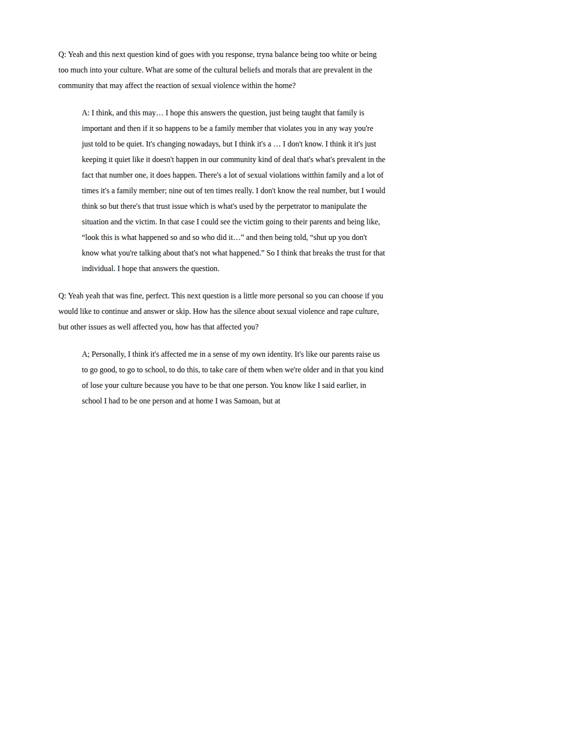Q: Yeah and this next question kind of goes with you response, tryna balance being too white or being too much into your culture. What are some of the cultural beliefs and morals that are prevalent in the community that may affect the reaction of sexual violence within the home?
A: I think, and this may… I hope this answers the question, just being taught that family is important and then if it so happens to be a family member that violates you in any way you're just told to be quiet. It's changing nowadays, but I think it's a … I don't know. I think it it's just keeping it quiet like it doesn't happen in our community kind of deal that's what's prevalent in the fact that number one, it does happen. There's a lot of sexual violations witthin family and a lot of times it's a family member; nine out of ten times really. I don't know the real number, but I would think so but there's that trust issue which is what's used by the perpetrator to manipulate the situation and the victim. In that case I could see the victim going to their parents and being like, “look this is what happened so and so who did it…” and then being told, “shut up you don't know what you're talking about that's not what happened.” So I think that breaks the trust for that individual. I hope that answers the question.
Q: Yeah yeah that was fine, perfect. This next question is a little more personal so you can choose if you would like to continue and answer or skip. How has the silence about sexual violence and rape culture, but other issues as well affected you, how has that affected you?
A; Personally, I think it's affected me in a sense of my own identity. It's like our parents raise us to go good, to go to school, to do this, to take care of them when we're older and in that you kind of lose your culture because you have to be that one person. You know like I said earlier, in school I had to be one person and at home I was Samoan, but at